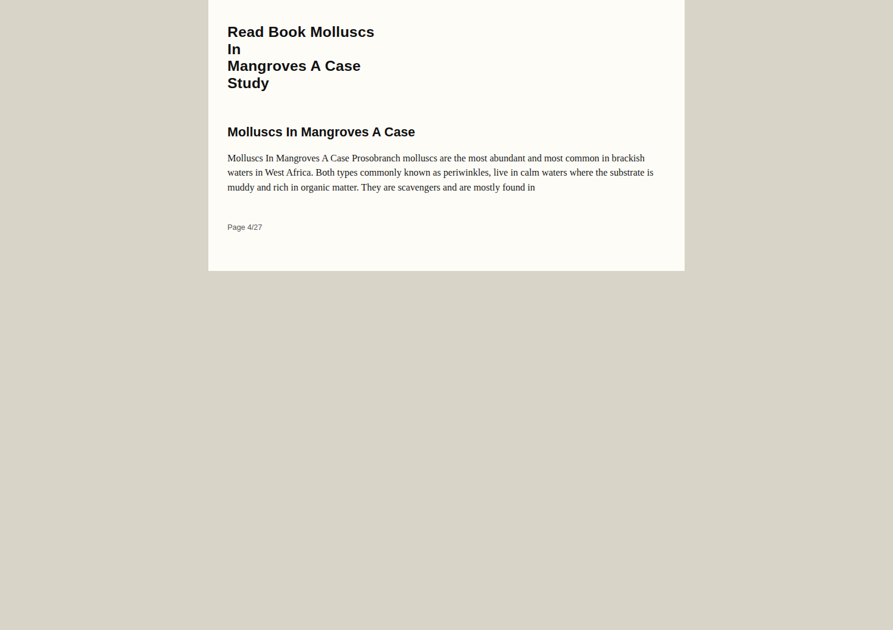Read Book Molluscs In Mangroves A Case Study
Molluscs In Mangroves A Case
Molluscs In Mangroves A Case Prosobranch molluscs are the most abundant and most common in brackish waters in West Africa. Both types commonly known as periwinkles, live in calm waters where the substrate is muddy and rich in organic matter. They are scavengers and are mostly found in
Page 4/27